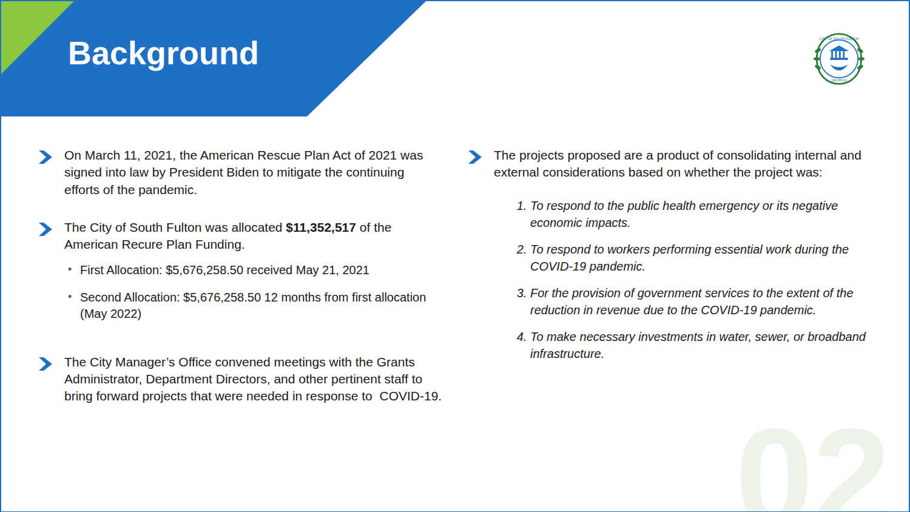Background
City of South Fulton seal CITY OF SOUTH FULTON GEORGIA
02
On March 11, 2021, the American Rescue Plan Act of 2021 was signed into law by President Biden to mitigate the continuing efforts of the pandemic.
The City of South Fulton was allocated $11,352,517 of the American Recure Plan Funding.
First Allocation: $5,676,258.50 received May 21, 2021
Second Allocation: $5,676,258.50 12 months from first allocation (May 2022)
The City Manager’s Office convened meetings with the Grants Administrator, Department Directors, and other pertinent staff to bring forward projects that were needed in response to COVID-19.
The projects proposed are a product of consolidating internal and external considerations based on whether the project was:
To respond to the public health emergency or its negative economic impacts.
To respond to workers performing essential work during the COVID-19 pandemic.
For the provision of government services to the extent of the reduction in revenue due to the COVID-19 pandemic.
To make necessary investments in water, sewer, or broadband infrastructure.